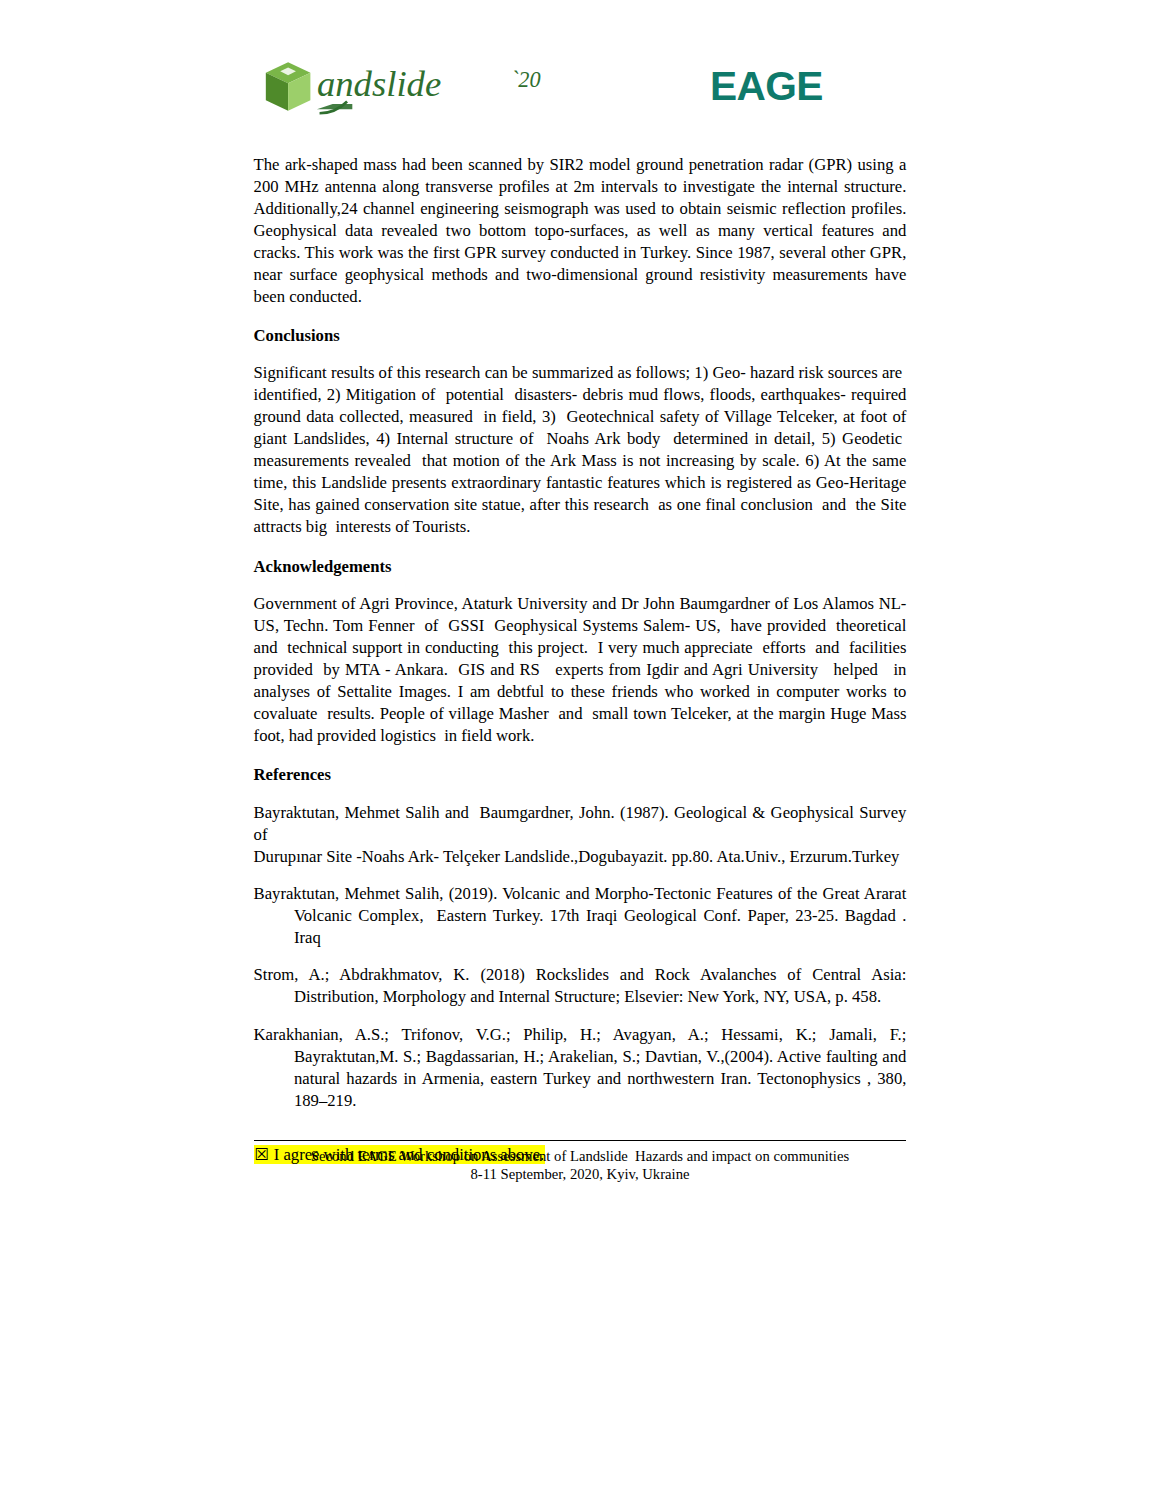andslide `20
EAGE
The ark-shaped mass had been scanned by SIR2 model ground penetration radar (GPR) using a 200 MHz antenna along transverse profiles at 2m intervals to investigate the internal structure. Additionally,24 channel engineering seismograph was used to obtain seismic reflection profiles. Geophysical data revealed two bottom topo-surfaces, as well as many vertical features and cracks. This work was the first GPR survey conducted in Turkey. Since 1987, several other GPR, near surface geophysical methods and two-dimensional ground resistivity measurements have been conducted.
Conclusions
Significant results of this research can be summarized as follows; 1) Geo- hazard risk sources are identified, 2) Mitigation of potential disasters- debris mud flows, floods, earthquakes- required ground data collected, measured in field, 3) Geotechnical safety of Village Telceker, at foot of giant Landslides, 4) Internal structure of Noahs Ark body determined in detail, 5) Geodetic measurements revealed that motion of the Ark Mass is not increasing by scale. 6) At the same time, this Landslide presents extraordinary fantastic features which is registered as Geo-Heritage Site, has gained conservation site statue, after this research as one final conclusion and the Site attracts big interests of Tourists.
Acknowledgements
Government of Agri Province, Ataturk University and Dr John Baumgardner of Los Alamos NL- US, Techn. Tom Fenner of GSSI Geophysical Systems Salem- US, have provided theoretical and technical support in conducting this project. I very much appreciate efforts and facilities provided by MTA - Ankara. GIS and RS experts from Igdir and Agri University helped in analyses of Settalite Images. I am debtful to these friends who worked in computer works to covaluate results. People of village Masher and small town Telceker, at the margin Huge Mass foot, had provided logistics in field work.
References
Bayraktutan, Mehmet Salih and Baumgardner, John. (1987). Geological & Geophysical Survey of
Durupınar Site -Noahs Ark- Telçeker Landslide.,Dogubayazit. pp.80. Ata.Univ., Erzurum.Turkey
Bayraktutan, Mehmet Salih, (2019). Volcanic and Morpho-Tectonic Features of the Great Ararat Volcanic Complex, Eastern Turkey. 17th Iraqi Geological Conf. Paper, 23-25. Bagdad . Iraq
Strom, A.; Abdrakhmatov, K. (2018) Rockslides and Rock Avalanches of Central Asia: Distribution, Morphology and Internal Structure; Elsevier: New York, NY, USA, p. 458.
Karakhanian, A.S.; Trifonov, V.G.; Philip, H.; Avagyan, A.; Hessami, K.; Jamali, F.; Bayraktutan,M. S.; Bagdassarian, H.; Arakelian, S.; Davtian, V.,(2004). Active faulting and natural hazards in Armenia, eastern Turkey and northwestern Iran. Tectonophysics , 380, 189–219.
☒ I agree with terms and conditions above.
Second EAGE Workshop on Assessment of Landslide Hazards and impact on communities
8-11 September, 2020, Kyiv, Ukraine